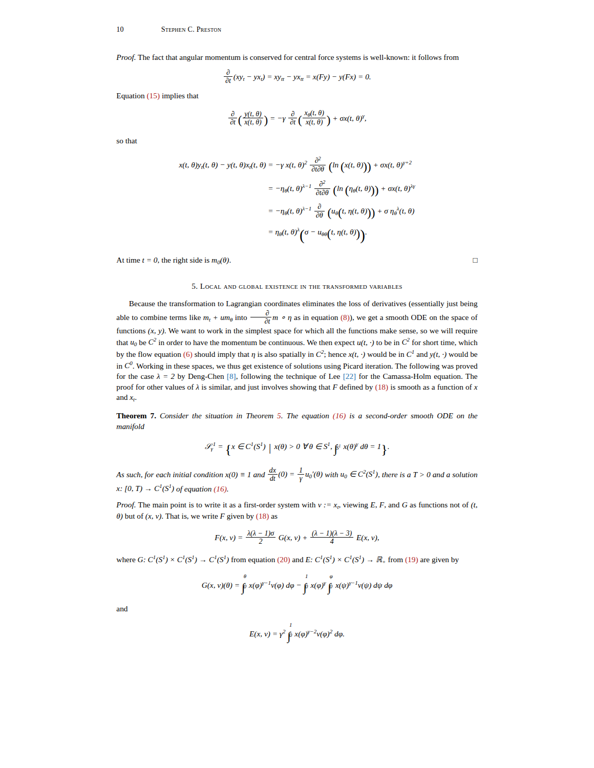10 Stephen C. Preston
Proof. The fact that angular momentum is conserved for central force systems is well-known: it follows from
∂∂t(xyt − yxt) = xytt − yxtt = x(Fy) − y(Fx) = 0.
Equation (15) implies that
∂∂t(y(t, θ) x(t, θ)) = −γ ∂∂t(xθ(t, θ) x(t, θ)) + σx(t, θ)γ,
so that
x(t, θ)yt(t, θ) − y(t, θ)xt(t, θ)
=
−γ x(t, θ)2 ∂2∂t∂θ (ln (x(t, θ))) + σx(t, θ)γ+2
=
−ηθ(t, θ)λ−1 ∂2∂t∂θ (ln (ηθ(t, θ))) + σx(t, θ)λγ
=
−ηθ(t, θ)λ−1 ∂∂θ (uθ(t, η(t, θ))) + σ ηθλ(t, θ)
=
ηθ(t, θ)λ(σ − uθθ(t, η(t, θ))).
At time t = 0, the right side is m0(θ). □
5. Local and global existence in the transformed variables
Because the transformation to Lagrangian coordinates eliminates the loss of derivatives (essentially just being able to combine terms like mt + umθ into ∂∂tm ∘ η as in equation (8)), we get a smooth ODE on the space of functions (x, y). We want to work in the simplest space for which all the functions make sense, so we will require that u0 be C2 in order to have the momentum be continuous. We then expect u(t, ·) to be in C2 for short time, which by the flow equation (6) should imply that η is also spatially in C2; hence x(t, ·) would be in C1 and y(t, ·) would be in C0. Working in these spaces, we thus get existence of solutions using Picard iteration. The following was proved for the case λ = 2 by Deng-Chen [8], following the technique of Lee [22] for the Camassa-Holm equation. The proof for other values of λ is similar, and just involves showing that F defined by (18) is smooth as a function of x and xt.
Theorem 7. Consider the situation in Theorem 5. The equation (16) is a second-order smooth ODE on the manifold
𝒮γ 1 = {x ∈ C1(S1) | x(θ) > 0 ∀ θ ∈ S1, ∫ S1 x(θ)γ dθ = 1}.
As such, for each initial condition x(0) ≡ 1 and dx dt(0) = 1 γu0′(θ) with u0 ∈ C2(S1), there is a T > 0 and a solution x: [0, T) → C1(S1) of equation (16).
Proof. The main point is to write it as a first-order system with v := xt, viewing E, F, and G as functions not of (t, θ) but of (x, v). That is, we write F given by (18) as
F(x, v) = λ(λ − 1)σ 2 G(x, v) + (λ − 1)(λ − 3) 4 E(x, v),
where G: C1(S1) × C1(S1) → C1(S1) from equation (20) and E: C1(S1) × C1(S1) → ℝ+ from (19) are given by
G(x, v)(θ) = ∫θ 0 x(φ)γ−1v(φ) dφ − ∫10 x(φ)γ ∫φ 0 x(ψ)γ−1v(ψ) dψ dφ
and
E(x, v) = γ2 ∫10 x(φ)γ−2v(φ)2 dφ.